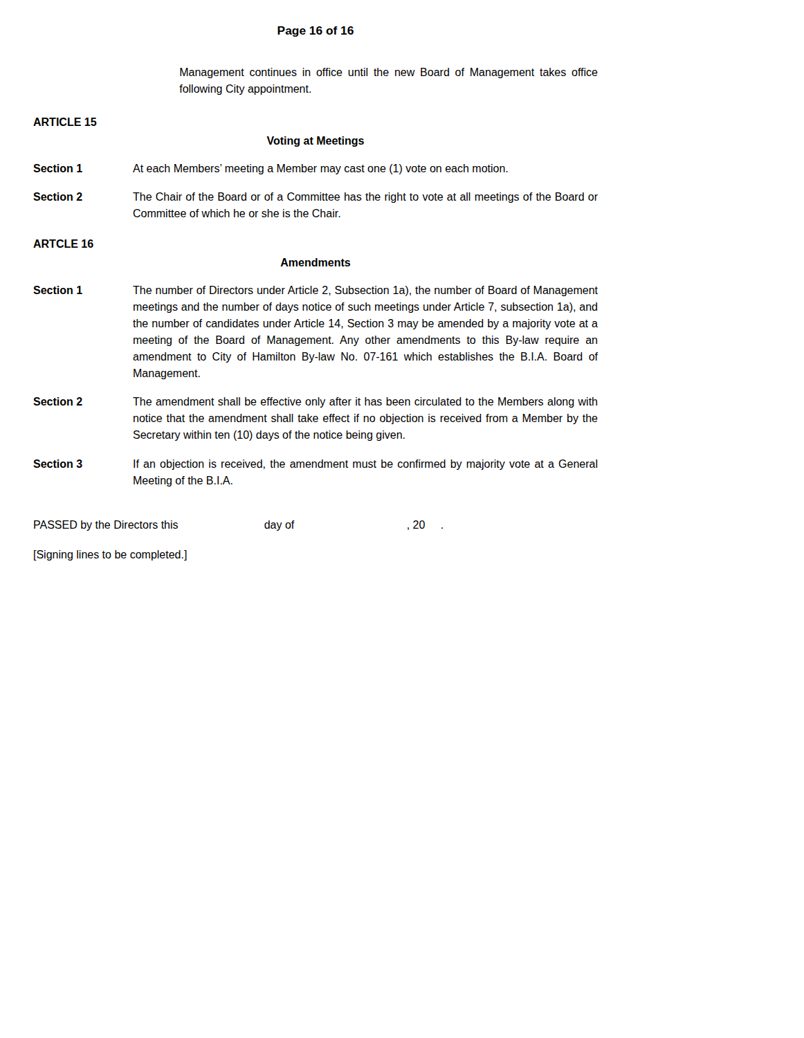Page 16 of 16
Management continues in office until the new Board of Management takes office following City appointment.
ARTICLE 15
Voting at Meetings
Section 1
At each Members’ meeting a Member may cast one (1) vote on each motion.
Section 2
The Chair of the Board or of a Committee has the right to vote at all meetings of the Board or Committee of which he or she is the Chair.
ARTCLE 16
Amendments
Section 1
The number of Directors under Article 2, Subsection 1a), the number of Board of Management meetings and the number of days notice of such meetings under Article 7, subsection 1a), and the number of candidates under Article 14, Section 3 may be amended by a majority vote at a meeting of the Board of Management. Any other amendments to this By-law require an amendment to City of Hamilton By-law No. 07-161 which establishes the B.I.A. Board of Management.
Section 2
The amendment shall be effective only after it has been circulated to the Members along with notice that the amendment shall take effect if no objection is received from a Member by the Secretary within ten (10) days of the notice being given.
Section 3
If an objection is received, the amendment must be confirmed by majority vote at a General Meeting of the B.I.A.
PASSED by the Directors this day of , 20 .
[Signing lines to be completed.]